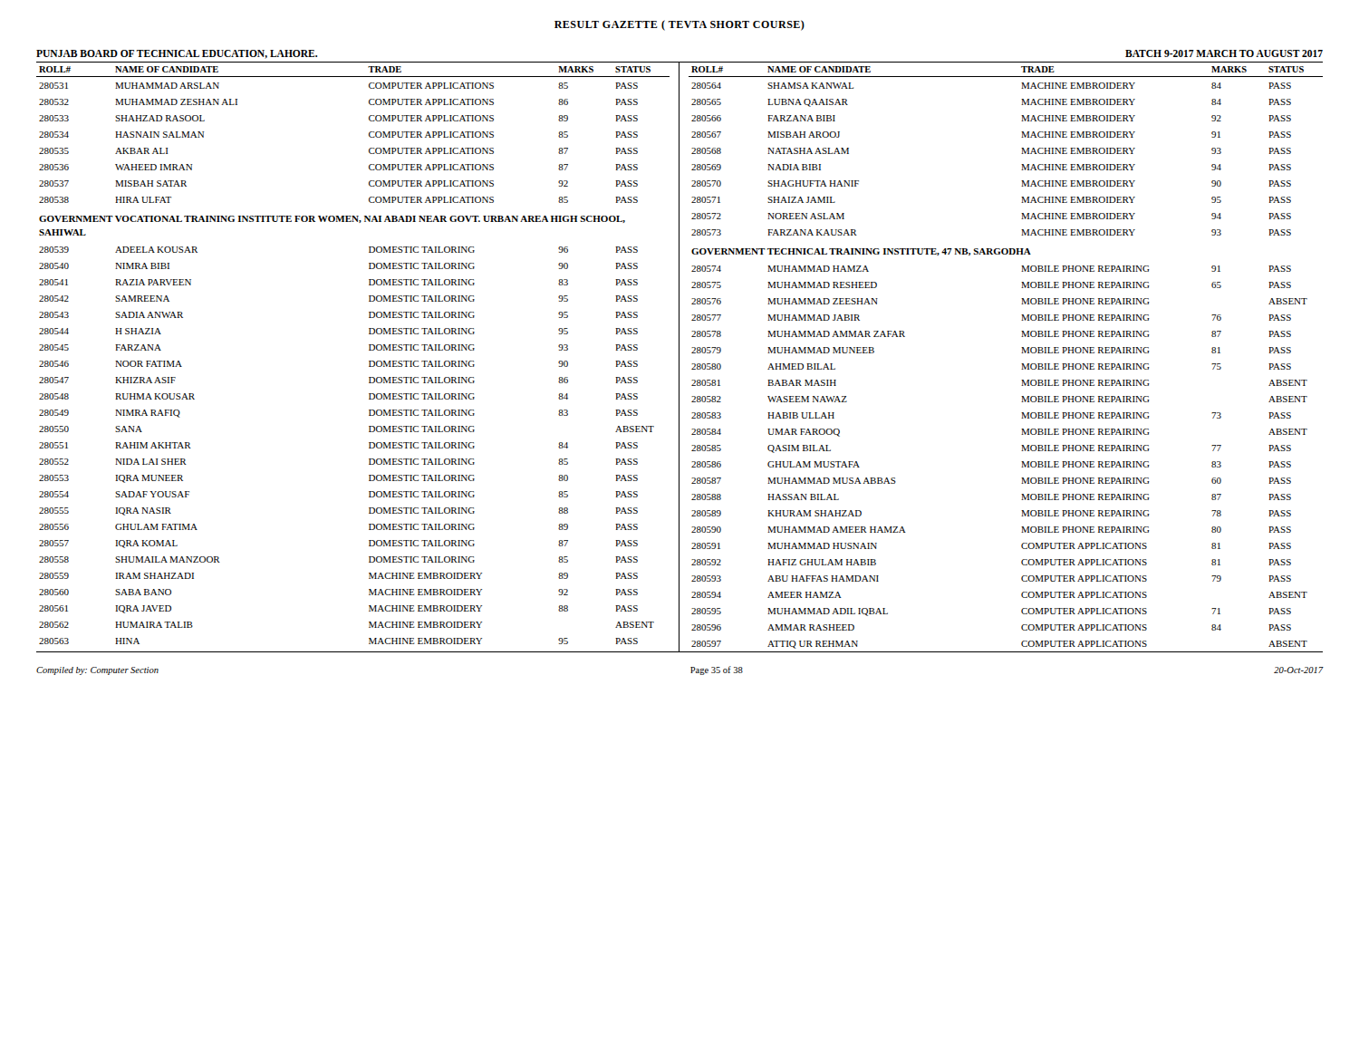RESULT GAZETTE ( TEVTA SHORT COURSE)
PUNJAB BOARD OF TECHNICAL EDUCATION, LAHORE. BATCH 9-2017 MARCH TO AUGUST 2017
| ROLL# | NAME OF CANDIDATE | TRADE | MARKS | STATUS |
| --- | --- | --- | --- | --- |
| 280531 | MUHAMMAD ARSLAN | COMPUTER APPLICATIONS | 85 | PASS |
| 280532 | MUHAMMAD ZESHAN ALI | COMPUTER APPLICATIONS | 86 | PASS |
| 280533 | SHAHZAD RASOOL | COMPUTER APPLICATIONS | 89 | PASS |
| 280534 | HASNAIN SALMAN | COMPUTER APPLICATIONS | 85 | PASS |
| 280535 | AKBAR ALI | COMPUTER APPLICATIONS | 87 | PASS |
| 280536 | WAHEED IMRAN | COMPUTER APPLICATIONS | 87 | PASS |
| 280537 | MISBAH SATAR | COMPUTER APPLICATIONS | 92 | PASS |
| 280538 | HIRA ULFAT | COMPUTER APPLICATIONS | 85 | PASS |
| GOVERNMENT VOCATIONAL TRAINING INSTITUTE FOR WOMEN, NAI ABADI NEAR GOVT. URBAN AREA HIGH SCHOOL, SAHIWAL |
| 280539 | ADEELA KOUSAR | DOMESTIC TAILORING | 96 | PASS |
| 280540 | NIMRA BIBI | DOMESTIC TAILORING | 90 | PASS |
| 280541 | RAZIA PARVEEN | DOMESTIC TAILORING | 83 | PASS |
| 280542 | SAMREENA | DOMESTIC TAILORING | 95 | PASS |
| 280543 | SADIA ANWAR | DOMESTIC TAILORING | 95 | PASS |
| 280544 | H SHAZIA | DOMESTIC TAILORING | 95 | PASS |
| 280545 | FARZANA | DOMESTIC TAILORING | 93 | PASS |
| 280546 | NOOR FATIMA | DOMESTIC TAILORING | 90 | PASS |
| 280547 | KHIZRA ASIF | DOMESTIC TAILORING | 86 | PASS |
| 280548 | RUHMA KOUSAR | DOMESTIC TAILORING | 84 | PASS |
| 280549 | NIMRA RAFIQ | DOMESTIC TAILORING | 83 | PASS |
| 280550 | SANA | DOMESTIC TAILORING | | ABSENT |
| 280551 | RAHIM AKHTAR | DOMESTIC TAILORING | 84 | PASS |
| 280552 | NIDA LAI SHER | DOMESTIC TAILORING | 85 | PASS |
| 280553 | IQRA MUNEER | DOMESTIC TAILORING | 80 | PASS |
| 280554 | SADAF YOUSAF | DOMESTIC TAILORING | 85 | PASS |
| 280555 | IQRA NASIR | DOMESTIC TAILORING | 88 | PASS |
| 280556 | GHULAM FATIMA | DOMESTIC TAILORING | 89 | PASS |
| 280557 | IQRA KOMAL | DOMESTIC TAILORING | 87 | PASS |
| 280558 | SHUMAILA MANZOOR | DOMESTIC TAILORING | 85 | PASS |
| 280559 | IRAM SHAHZADI | MACHINE EMBROIDERY | 89 | PASS |
| 280560 | SABA BANO | MACHINE EMBROIDERY | 92 | PASS |
| 280561 | IQRA JAVED | MACHINE EMBROIDERY | 88 | PASS |
| 280562 | HUMAIRA TALIB | MACHINE EMBROIDERY | | ABSENT |
| 280563 | HINA | MACHINE EMBROIDERY | 95 | PASS |
| ROLL# | NAME OF CANDIDATE | TRADE | MARKS | STATUS |
| --- | --- | --- | --- | --- |
| 280564 | SHAMSA KANWAL | MACHINE EMBROIDERY | 84 | PASS |
| 280565 | LUBNA QAAISAR | MACHINE EMBROIDERY | 84 | PASS |
| 280566 | FARZANA BIBI | MACHINE EMBROIDERY | 92 | PASS |
| 280567 | MISBAH AROOJ | MACHINE EMBROIDERY | 91 | PASS |
| 280568 | NATASHA ASLAM | MACHINE EMBROIDERY | 93 | PASS |
| 280569 | NADIA BIBI | MACHINE EMBROIDERY | 94 | PASS |
| 280570 | SHAGHUFTA HANIF | MACHINE EMBROIDERY | 90 | PASS |
| 280571 | SHAIZA JAMIL | MACHINE EMBROIDERY | 95 | PASS |
| 280572 | NOREEN ASLAM | MACHINE EMBROIDERY | 94 | PASS |
| 280573 | FARZANA KAUSAR | MACHINE EMBROIDERY | 93 | PASS |
| GOVERNMENT TECHNICAL TRAINING INSTITUTE, 47 NB, SARGODHA |
| 280574 | MUHAMMAD HAMZA | MOBILE PHONE REPAIRING | 91 | PASS |
| 280575 | MUHAMMAD RESHEED | MOBILE PHONE REPAIRING | 65 | PASS |
| 280576 | MUHAMMAD ZEESHAN | MOBILE PHONE REPAIRING | | ABSENT |
| 280577 | MUHAMMAD JABIR | MOBILE PHONE REPAIRING | 76 | PASS |
| 280578 | MUHAMMAD AMMAR ZAFAR | MOBILE PHONE REPAIRING | 87 | PASS |
| 280579 | MUHAMMAD MUNEEB | MOBILE PHONE REPAIRING | 81 | PASS |
| 280580 | AHMED BILAL | MOBILE PHONE REPAIRING | 75 | PASS |
| 280581 | BABAR MASIH | MOBILE PHONE REPAIRING | | ABSENT |
| 280582 | WASEEM NAWAZ | MOBILE PHONE REPAIRING | | ABSENT |
| 280583 | HABIB ULLAH | MOBILE PHONE REPAIRING | 73 | PASS |
| 280584 | UMAR FAROOQ | MOBILE PHONE REPAIRING | | ABSENT |
| 280585 | QASIM BILAL | MOBILE PHONE REPAIRING | 77 | PASS |
| 280586 | GHULAM MUSTAFA | MOBILE PHONE REPAIRING | 83 | PASS |
| 280587 | MUHAMMAD MUSA ABBAS | MOBILE PHONE REPAIRING | 60 | PASS |
| 280588 | HASSAN BILAL | MOBILE PHONE REPAIRING | 87 | PASS |
| 280589 | KHURAM SHAHZAD | MOBILE PHONE REPAIRING | 78 | PASS |
| 280590 | MUHAMMAD AMEER HAMZA | MOBILE PHONE REPAIRING | 80 | PASS |
| 280591 | MUHAMMAD HUSNAIN | COMPUTER APPLICATIONS | 81 | PASS |
| 280592 | HAFIZ GHULAM HABIB | COMPUTER APPLICATIONS | 81 | PASS |
| 280593 | ABU HAFFAS HAMDANI | COMPUTER APPLICATIONS | 79 | PASS |
| 280594 | AMEER HAMZA | COMPUTER APPLICATIONS | | ABSENT |
| 280595 | MUHAMMAD ADIL IQBAL | COMPUTER APPLICATIONS | 71 | PASS |
| 280596 | AMMAR RASHEED | COMPUTER APPLICATIONS | 84 | PASS |
| 280597 | ATTIQ UR REHMAN | COMPUTER APPLICATIONS | | ABSENT |
Compiled by: Computer Section Page 35 of 38 20-Oct-2017